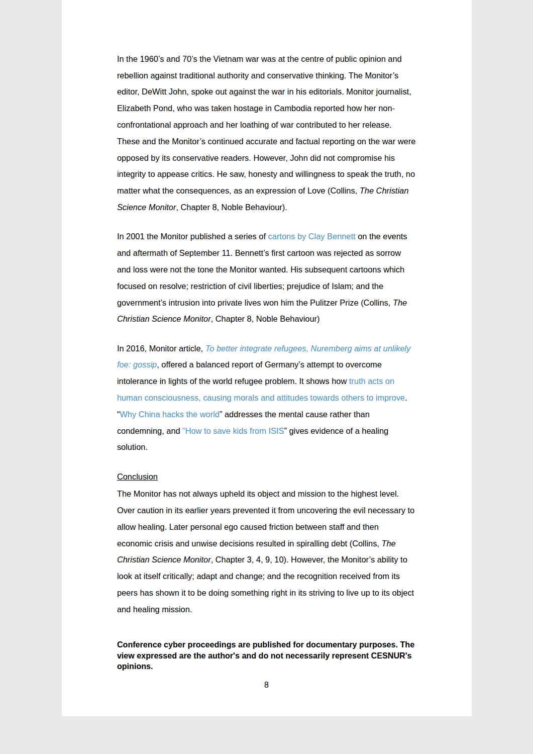In the 1960’s and 70’s the Vietnam war was at the centre of public opinion and rebellion against traditional authority and conservative thinking. The Monitor’s editor, DeWitt John, spoke out against the war in his editorials. Monitor journalist, Elizabeth Pond, who was taken hostage in Cambodia reported how her non-confrontational approach and her loathing of war contributed to her release. These and the Monitor’s continued accurate and factual reporting on the war were opposed by its conservative readers. However, John did not compromise his integrity to appease critics. He saw, honesty and willingness to speak the truth, no matter what the consequences, as an expression of Love (Collins, The Christian Science Monitor, Chapter 8, Noble Behaviour).
In 2001 the Monitor published a series of cartons by Clay Bennett on the events and aftermath of September 11. Bennett’s first cartoon was rejected as sorrow and loss were not the tone the Monitor wanted. His subsequent cartoons which focused on resolve; restriction of civil liberties; prejudice of Islam; and the government’s intrusion into private lives won him the Pulitzer Prize (Collins, The Christian Science Monitor, Chapter 8, Noble Behaviour)
In 2016, Monitor article, To better integrate refugees, Nuremberg aims at unlikely foe: gossip, offered a balanced report of Germany’s attempt to overcome intolerance in lights of the world refugee problem. It shows how truth acts on human consciousness, causing morals and attitudes towards others to improve. “Why China hacks the world” addresses the mental cause rather than condemning, and “How to save kids from ISIS” gives evidence of a healing solution.
Conclusion
The Monitor has not always upheld its object and mission to the highest level. Over caution in its earlier years prevented it from uncovering the evil necessary to allow healing. Later personal ego caused friction between staff and then economic crisis and unwise decisions resulted in spiralling debt (Collins, The Christian Science Monitor, Chapter 3, 4, 9, 10). However, the Monitor’s ability to look at itself critically; adapt and change; and the recognition received from its peers has shown it to be doing something right in its striving to live up to its object and healing mission.
Conference cyber proceedings are published for documentary purposes. The view expressed are the author's and do not necessarily represent CESNUR's opinions.
8